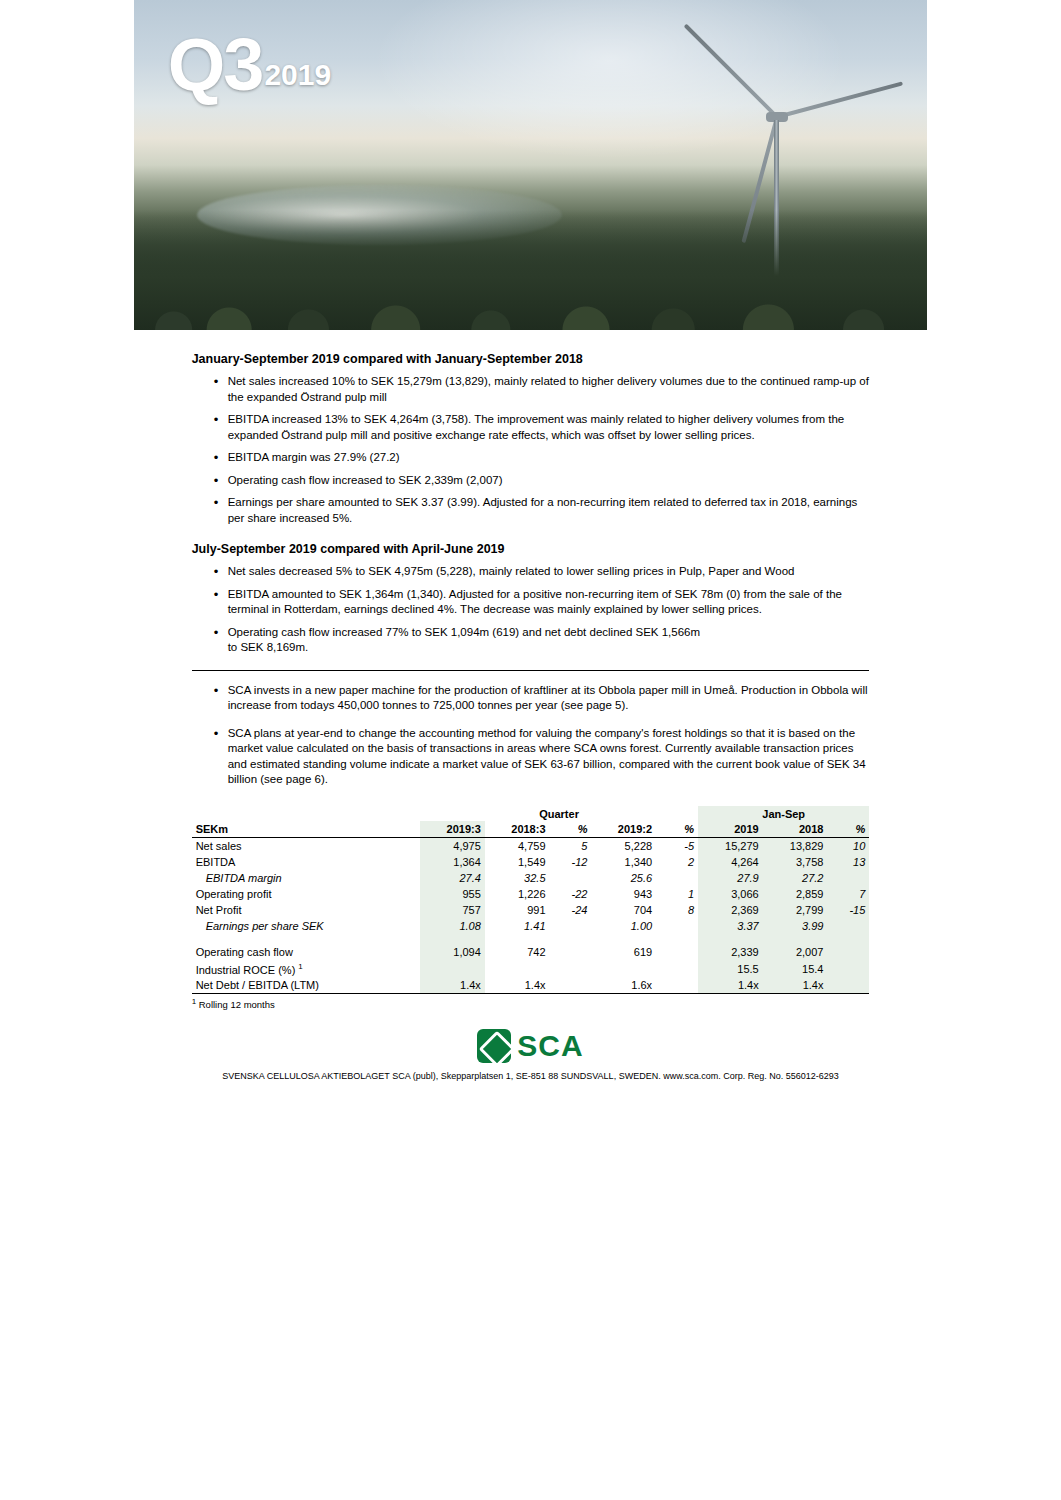Q32019
January-September 2019 compared with January-September 2018
Net sales increased 10% to SEK 15,279m (13,829), mainly related to higher delivery volumes due to the continued ramp-up of the expanded Östrand pulp mill
EBITDA increased 13% to SEK 4,264m (3,758). The improvement was mainly related to higher delivery volumes from the expanded Östrand pulp mill and positive exchange rate effects, which was offset by lower selling prices.
EBITDA margin was 27.9% (27.2)
Operating cash flow increased to SEK 2,339m (2,007)
Earnings per share amounted to SEK 3.37 (3.99). Adjusted for a non-recurring item related to deferred tax in 2018, earnings per share increased 5%.
July-September 2019 compared with April-June 2019
Net sales decreased 5% to SEK 4,975m (5,228), mainly related to lower selling prices in Pulp, Paper and Wood
EBITDA amounted to SEK 1,364m (1,340). Adjusted for a positive non-recurring item of SEK 78m (0) from the sale of the terminal in Rotterdam, earnings declined 4%. The decrease was mainly explained by lower selling prices.
Operating cash flow increased 77% to SEK 1,094m (619) and net debt declined SEK 1,566m
to SEK 8,169m.
SCA invests in a new paper machine for the production of kraftliner at its Obbola paper mill in Umeå. Production in Obbola will increase from todays 450,000 tonnes to 725,000 tonnes per year (see page 5).
SCA plans at year-end to change the accounting method for valuing the company's forest holdings so that it is based on the market value calculated on the basis of transactions in areas where SCA owns forest. Currently available transaction prices and estimated standing volume indicate a market value of SEK 63-67 billion, compared with the current book value of SEK 34 billion (see page 6).
| | Quarter | Jan-Sep |
| --- | --- | --- |
| SEKm | 2019:3 | 2018:3 | % | 2019:2 | % | 2019 | 2018 | % |
| Net sales | 4,975 | 4,759 | 5 | 5,228 | -5 | 15,279 | 13,829 | 10 |
| EBITDA | 1,364 | 1,549 | -12 | 1,340 | 2 | 4,264 | 3,758 | 13 |
| EBITDA margin | 27.4 | 32.5 | | 25.6 | | 27.9 | 27.2 | |
| Operating profit | 955 | 1,226 | -22 | 943 | 1 | 3,066 | 2,859 | 7 |
| Net Profit | 757 | 991 | -24 | 704 | 8 | 2,369 | 2,799 | -15 |
| Earnings per share SEK | 1.08 | 1.41 | | 1.00 | | 3.37 | 3.99 | |
| Operating cash flow | 1,094 | 742 | | 619 | | 2,339 | 2,007 | |
| Industrial ROCE (%) 1 | | | | | | 15.5 | 15.4 | |
| Net Debt / EBITDA (LTM) | 1.4x | 1.4x | | 1.6x | | 1.4x | 1.4x | |
1 Rolling 12 months
SCA
SVENSKA CELLULOSA AKTIEBOLAGET SCA (publ), Skepparplatsen 1, SE-851 88 SUNDSVALL, SWEDEN. www.sca.com. Corp. Reg. No. 556012-6293